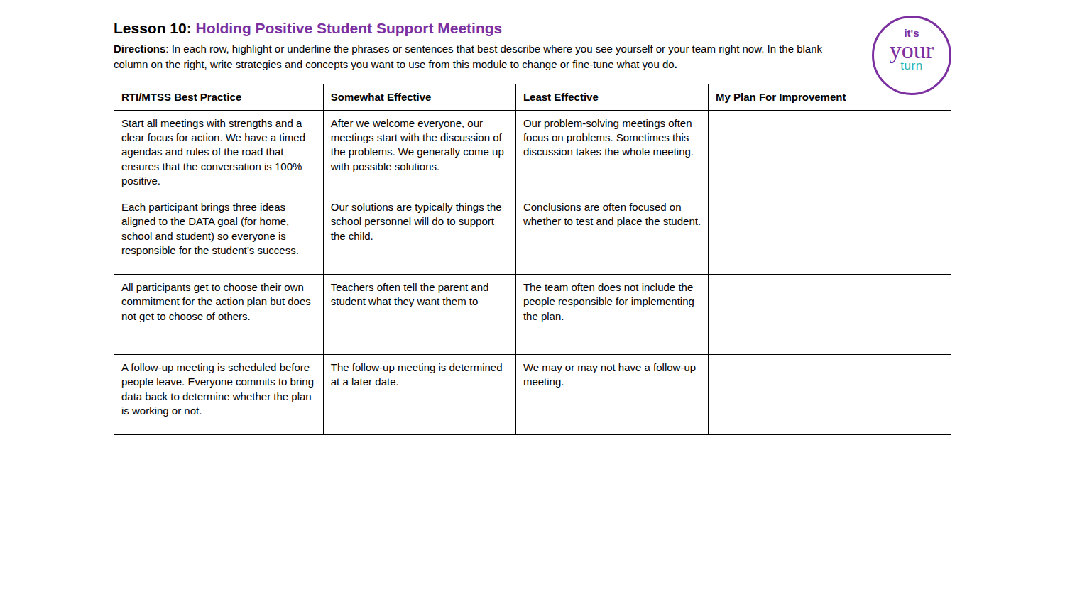it's
your
turn
Lesson 10: Holding Positive Student Support Meetings
Directions: In each row, highlight or underline the phrases or sentences that best describe where you see yourself or your team right now. In the blank column on the right, write strategies and concepts you want to use from this module to change or fine-tune what you do.
| RTI/MTSS Best Practice | Somewhat Effective | Least Effective | My Plan For Improvement |
| --- | --- | --- | --- |
| Start all meetings with strengths and a clear focus for action. We have a timed agendas and rules of the road that ensures that the conversation is 100% positive. | After we welcome everyone, our meetings start with the discussion of the problems. We generally come up with possible solutions. | Our problem-solving meetings often focus on problems. Sometimes this discussion takes the whole meeting. | |
| Each participant brings three ideas aligned to the DATA goal (for home, school and student) so everyone is responsible for the student’s success. | Our solutions are typically things the school personnel will do to support the child. | Conclusions are often focused on whether to test and place the student. | |
| All participants get to choose their own commitment for the action plan but does not get to choose of others. | Teachers often tell the parent and student what they want them to | The team often does not include the people responsible for implementing the plan. | |
| A follow-up meeting is scheduled before people leave. Everyone commits to bring data back to determine whether the plan is working or not. | The follow-up meeting is determined at a later date. | We may or may not have a follow-up meeting. | |